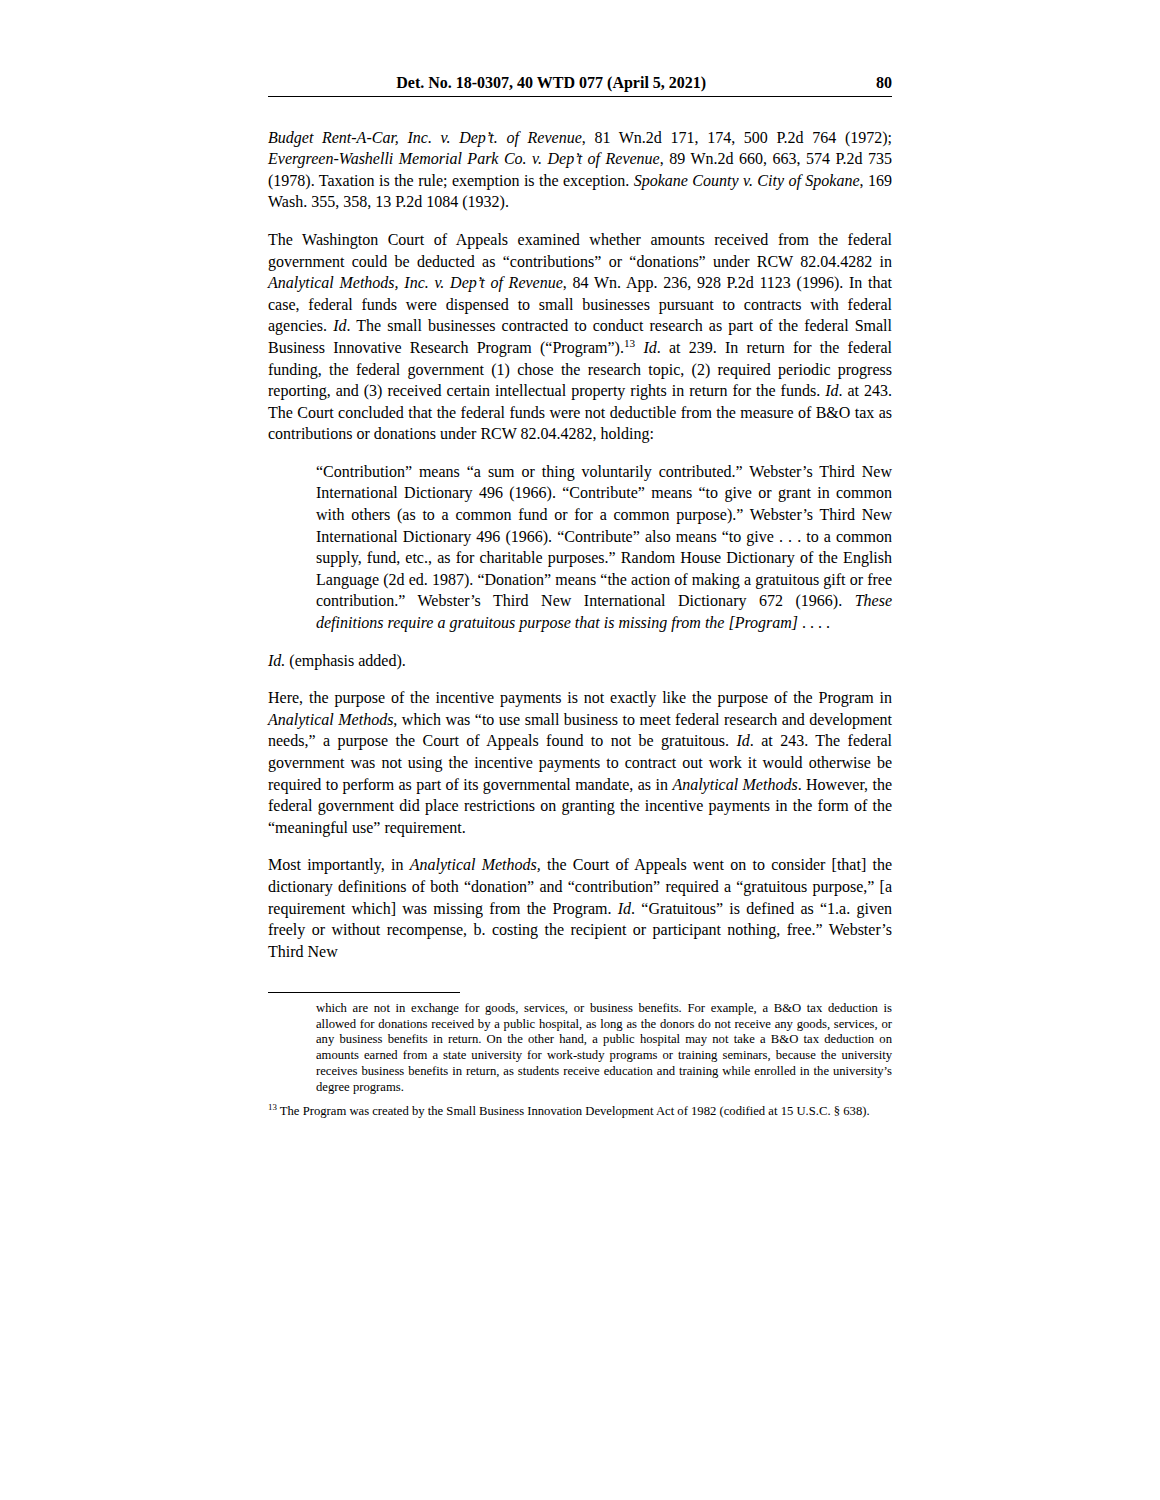Det. No. 18-0307, 40 WTD 077 (April 5, 2021) 80
Budget Rent-A-Car, Inc. v. Dep’t. of Revenue, 81 Wn.2d 171, 174, 500 P.2d 764 (1972); Evergreen-Washelli Memorial Park Co. v. Dep’t of Revenue, 89 Wn.2d 660, 663, 574 P.2d 735 (1978). Taxation is the rule; exemption is the exception. Spokane County v. City of Spokane, 169 Wash. 355, 358, 13 P.2d 1084 (1932).
The Washington Court of Appeals examined whether amounts received from the federal government could be deducted as “contributions” or “donations” under RCW 82.04.4282 in Analytical Methods, Inc. v. Dep’t of Revenue, 84 Wn. App. 236, 928 P.2d 1123 (1996). In that case, federal funds were dispensed to small businesses pursuant to contracts with federal agencies. Id. The small businesses contracted to conduct research as part of the federal Small Business Innovative Research Program (“Program”).13 Id. at 239. In return for the federal funding, the federal government (1) chose the research topic, (2) required periodic progress reporting, and (3) received certain intellectual property rights in return for the funds. Id. at 243. The Court concluded that the federal funds were not deductible from the measure of B&O tax as contributions or donations under RCW 82.04.4282, holding:
“Contribution” means “a sum or thing voluntarily contributed.” Webster’s Third New International Dictionary 496 (1966). “Contribute” means “to give or grant in common with others (as to a common fund or for a common purpose).” Webster’s Third New International Dictionary 496 (1966). “Contribute” also means “to give . . . to a common supply, fund, etc., as for charitable purposes.” Random House Dictionary of the English Language (2d ed. 1987). “Donation” means “the action of making a gratuitous gift or free contribution.” Webster’s Third New International Dictionary 672 (1966). These definitions require a gratuitous purpose that is missing from the [Program] . . . .
Id. (emphasis added).
Here, the purpose of the incentive payments is not exactly like the purpose of the Program in Analytical Methods, which was “to use small business to meet federal research and development needs,” a purpose the Court of Appeals found to not be gratuitous. Id. at 243. The federal government was not using the incentive payments to contract out work it would otherwise be required to perform as part of its governmental mandate, as in Analytical Methods. However, the federal government did place restrictions on granting the incentive payments in the form of the “meaningful use” requirement.
Most importantly, in Analytical Methods, the Court of Appeals went on to consider [that] the dictionary definitions of both “donation” and “contribution” required a “gratuitous purpose,” [a requirement which] was missing from the Program. Id. “Gratuitous” is defined as “1.a. given freely or without recompense, b. costing the recipient or participant nothing, free.” Webster’s Third New
which are not in exchange for goods, services, or business benefits. For example, a B&O tax deduction is allowed for donations received by a public hospital, as long as the donors do not receive any goods, services, or any business benefits in return. On the other hand, a public hospital may not take a B&O tax deduction on amounts earned from a state university for work-study programs or training seminars, because the university receives business benefits in return, as students receive education and training while enrolled in the university’s degree programs.
13 The Program was created by the Small Business Innovation Development Act of 1982 (codified at 15 U.S.C. § 638).